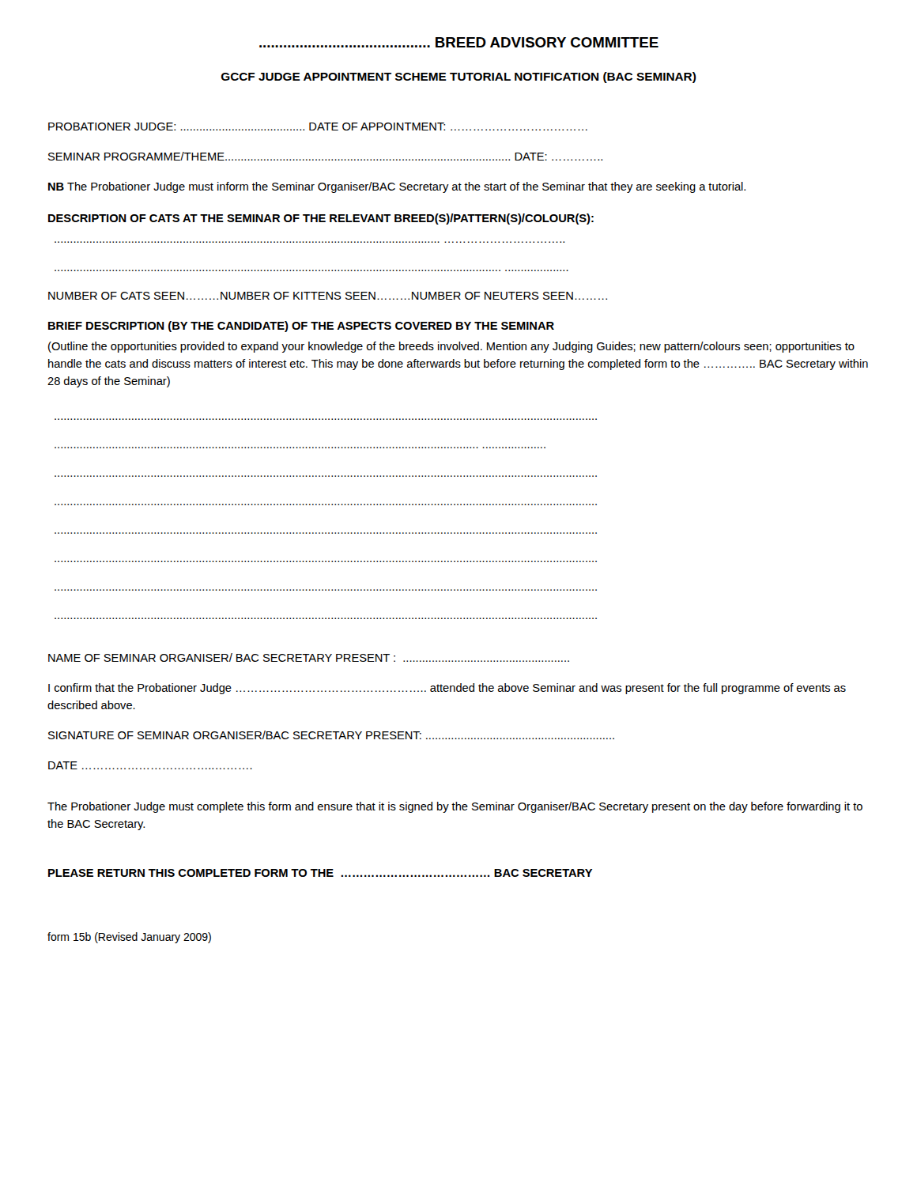.......................................... BREED ADVISORY COMMITTEE
GCCF JUDGE APPOINTMENT SCHEME TUTORIAL NOTIFICATION (BAC SEMINAR)
PROBATIONER JUDGE: ....................................... DATE OF APPOINTMENT: ………………………………
SEMINAR PROGRAMME/THEME......................................................................................... DATE: …………..
NB The Probationer Judge must inform the Seminar Organiser/BAC Secretary at the start of the Seminar that they are seeking a tutorial.
DESCRIPTION OF CATS AT THE SEMINAR OF THE RELEVANT BREED(S)/PATTERN(S)/COLOUR(S):
........................................................................................................................ …………………………..
........................................................................................................................................... ....................
NUMBER OF CATS SEEN………NUMBER OF KITTENS SEEN………NUMBER OF NEUTERS SEEN………
BRIEF DESCRIPTION (BY THE CANDIDATE) OF THE ASPECTS COVERED BY THE SEMINAR
(Outline the opportunities provided to expand your knowledge of the breeds involved. Mention any Judging Guides; new pattern/colours seen; opportunities to handle the cats and discuss matters of interest etc. This may be done afterwards but before returning the completed form to the ………….. BAC Secretary within 28 days of the Seminar)
.........................................................................................................................................................................
.................................................................................................................................... ....................
.........................................................................................................................................................................
.........................................................................................................................................................................
.........................................................................................................................................................................
.........................................................................................................................................................................
.........................................................................................................................................................................
.........................................................................................................................................................................
NAME OF SEMINAR ORGANISER/ BAC SECRETARY PRESENT : ....................................................
I confirm that the Probationer Judge ………………………………………….. attended the above Seminar and was present for the full programme of events as described above.
SIGNATURE OF SEMINAR ORGANISER/BAC SECRETARY PRESENT: ...........................................................
DATE ……………………………..……….
The Probationer Judge must complete this form and ensure that it is signed by the Seminar Organiser/BAC Secretary present on the day before forwarding it to the BAC Secretary.
PLEASE RETURN THIS COMPLETED FORM TO THE ………………………………… BAC SECRETARY
form 15b (Revised January 2009)